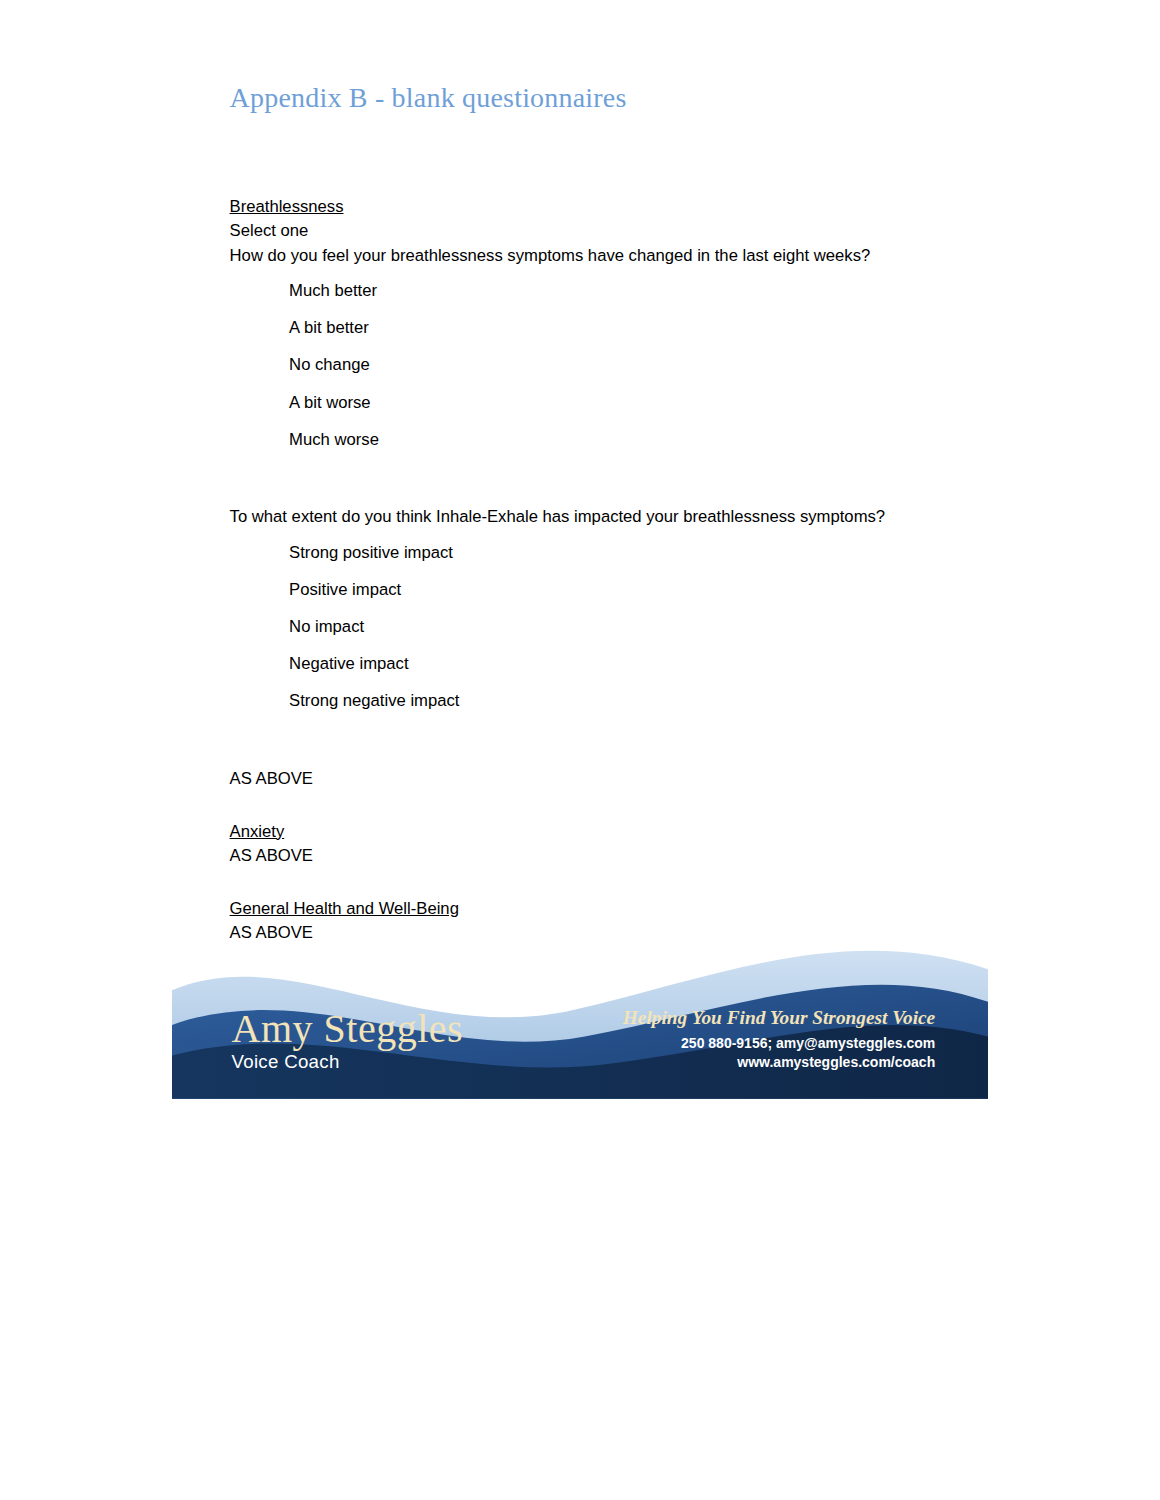Appendix B - blank questionnaires
Breathlessness
Select one
How do you feel your breathlessness symptoms have changed in the last eight weeks?
Much better
A bit better
No change
A bit worse
Much worse
To what extent do you think Inhale-Exhale has impacted your breathlessness symptoms?
Strong positive impact
Positive impact
No impact
Negative impact
Strong negative impact
AS ABOVE
Anxiety
AS ABOVE
General Health and Well-Being
AS ABOVE
Amy Steggles Voice Coach
Helping You Find Your Strongest Voice 250 880-9156; amy@amysteggles.com www.amysteggles.com/coach